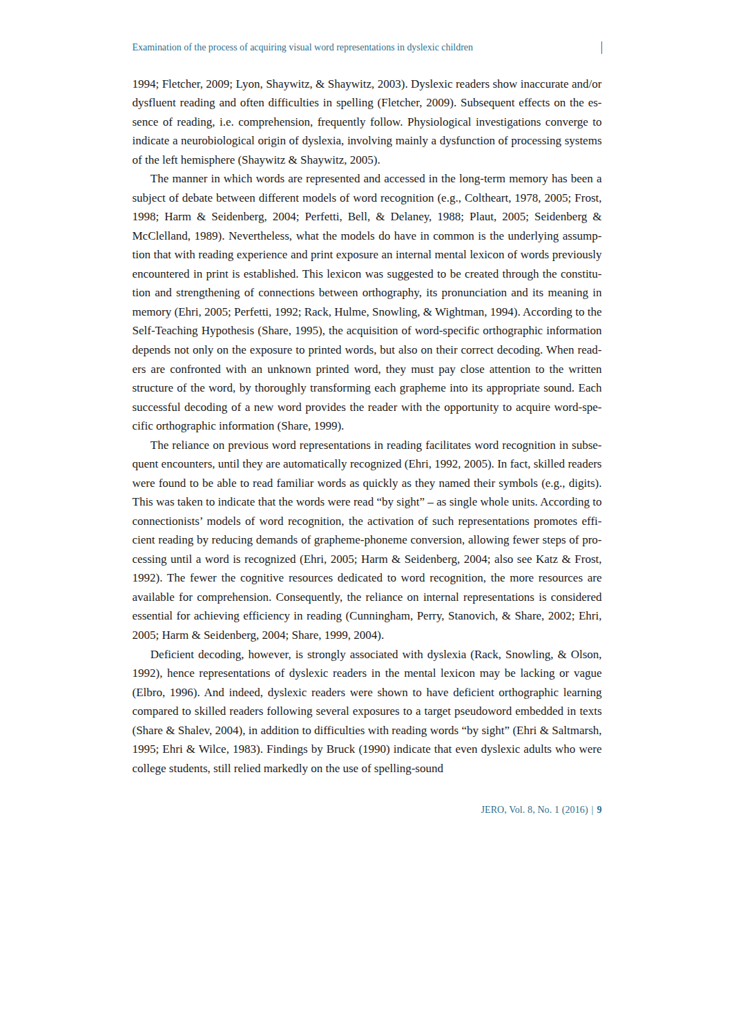Examination of the process of acquiring visual word representations in dyslexic children
1994; Fletcher, 2009; Lyon, Shaywitz, & Shaywitz, 2003). Dyslexic readers show inaccurate and/or dysfluent reading and often difficulties in spelling (Fletcher, 2009). Subsequent effects on the essence of reading, i.e. comprehension, frequently follow. Physiological investigations converge to indicate a neurobiological origin of dyslexia, involving mainly a dysfunction of processing systems of the left hemisphere (Shaywitz & Shaywitz, 2005).
The manner in which words are represented and accessed in the long-term memory has been a subject of debate between different models of word recognition (e.g., Coltheart, 1978, 2005; Frost, 1998; Harm & Seidenberg, 2004; Perfetti, Bell, & Delaney, 1988; Plaut, 2005; Seidenberg & McClelland, 1989). Nevertheless, what the models do have in common is the underlying assumption that with reading experience and print exposure an internal mental lexicon of words previously encountered in print is established. This lexicon was suggested to be created through the constitution and strengthening of connections between orthography, its pronunciation and its meaning in memory (Ehri, 2005; Perfetti, 1992; Rack, Hulme, Snowling, & Wightman, 1994). According to the Self-Teaching Hypothesis (Share, 1995), the acquisition of word-specific orthographic information depends not only on the exposure to printed words, but also on their correct decoding. When readers are confronted with an unknown printed word, they must pay close attention to the written structure of the word, by thoroughly transforming each grapheme into its appropriate sound. Each successful decoding of a new word provides the reader with the opportunity to acquire word-specific orthographic information (Share, 1999).
The reliance on previous word representations in reading facilitates word recognition in subsequent encounters, until they are automatically recognized (Ehri, 1992, 2005). In fact, skilled readers were found to be able to read familiar words as quickly as they named their symbols (e.g., digits). This was taken to indicate that the words were read “by sight” – as single whole units. According to connectionists’ models of word recognition, the activation of such representations promotes efficient reading by reducing demands of grapheme-phoneme conversion, allowing fewer steps of processing until a word is recognized (Ehri, 2005; Harm & Seidenberg, 2004; also see Katz & Frost, 1992). The fewer the cognitive resources dedicated to word recognition, the more resources are available for comprehension. Consequently, the reliance on internal representations is considered essential for achieving efficiency in reading (Cunningham, Perry, Stanovich, & Share, 2002; Ehri, 2005; Harm & Seidenberg, 2004; Share, 1999, 2004).
Deficient decoding, however, is strongly associated with dyslexia (Rack, Snowling, & Olson, 1992), hence representations of dyslexic readers in the mental lexicon may be lacking or vague (Elbro, 1996). And indeed, dyslexic readers were shown to have deficient orthographic learning compared to skilled readers following several exposures to a target pseudoword embedded in texts (Share & Shalev, 2004), in addition to difficulties with reading words “by sight” (Ehri & Saltmarsh, 1995; Ehri & Wilce, 1983). Findings by Bruck (1990) indicate that even dyslexic adults who were college students, still relied markedly on the use of spelling-sound
JERO, Vol. 8, No. 1 (2016)|9